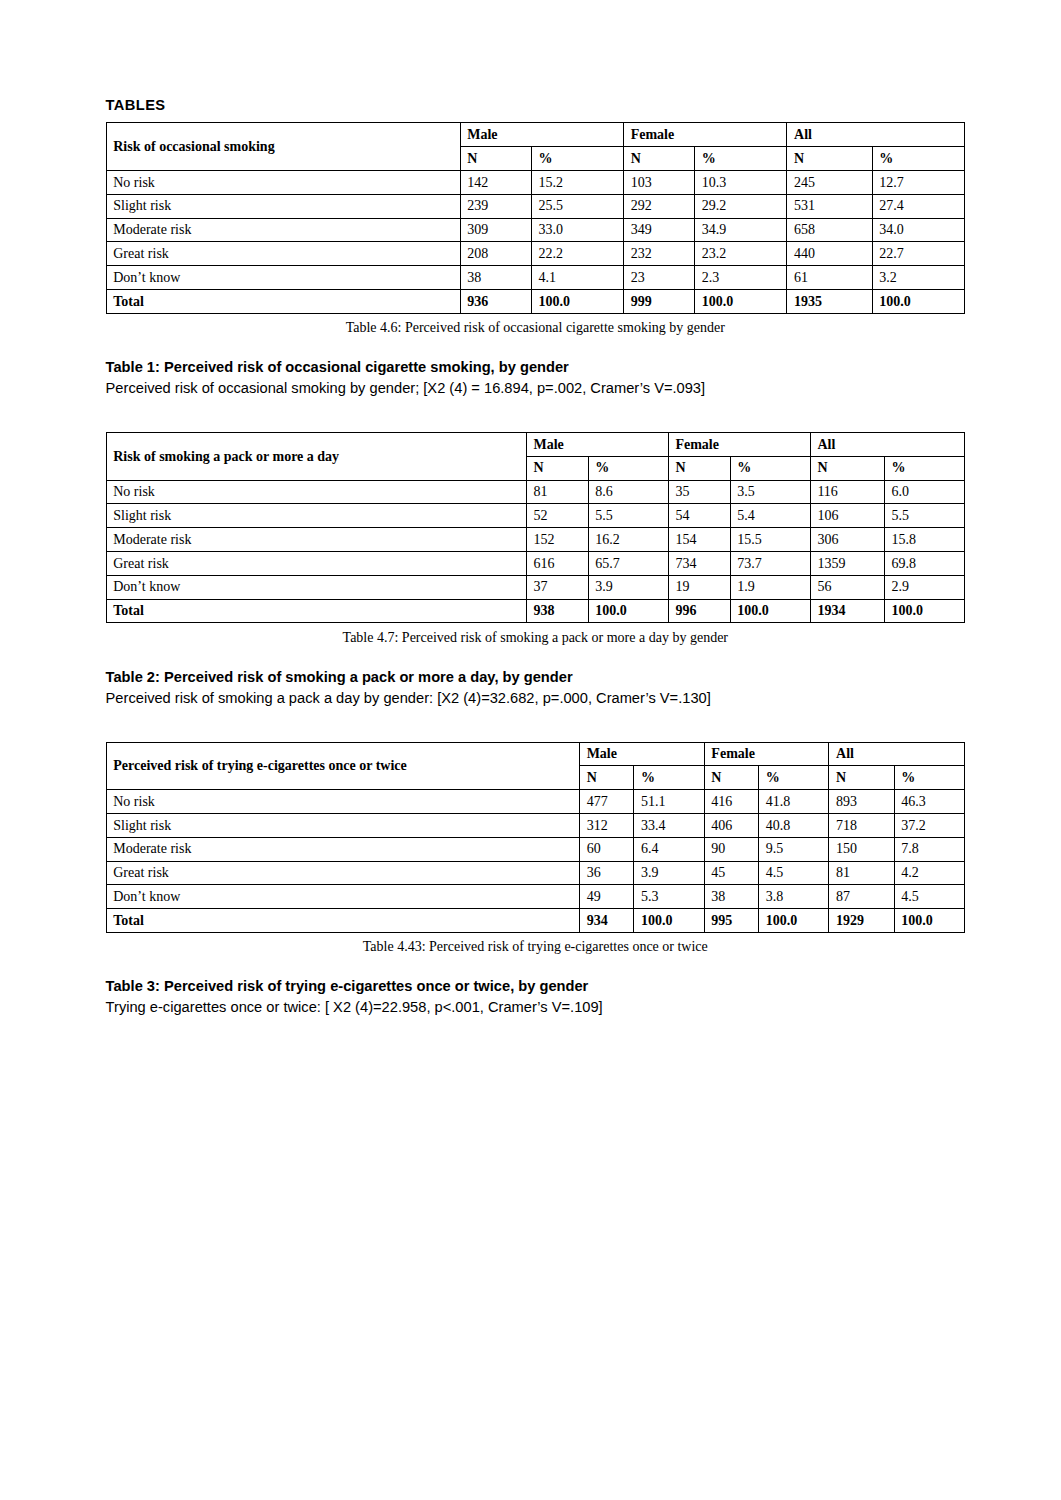TABLES
| Risk of occasional smoking | Male | Female | All |
| --- | --- | --- | --- |
| N | % | N | % | N | % |
| No risk | 142 | 15.2 | 103 | 10.3 | 245 | 12.7 |
| Slight risk | 239 | 25.5 | 292 | 29.2 | 531 | 27.4 |
| Moderate risk | 309 | 33.0 | 349 | 34.9 | 658 | 34.0 |
| Great risk | 208 | 22.2 | 232 | 23.2 | 440 | 22.7 |
| Don’t know | 38 | 4.1 | 23 | 2.3 | 61 | 3.2 |
| Total | 936 | 100.0 | 999 | 100.0 | 1935 | 100.0 |
Table 4.6: Perceived risk of occasional cigarette smoking by gender
Table 1: Perceived risk of occasional cigarette smoking, by gender
Perceived risk of occasional smoking by gender; [X2 (4) = 16.894, p=.002, Cramer’s V=.093]
| Risk of smoking a pack or more a day | Male | Female | All |
| --- | --- | --- | --- |
| N | % | N | % | N | % |
| No risk | 81 | 8.6 | 35 | 3.5 | 116 | 6.0 |
| Slight risk | 52 | 5.5 | 54 | 5.4 | 106 | 5.5 |
| Moderate risk | 152 | 16.2 | 154 | 15.5 | 306 | 15.8 |
| Great risk | 616 | 65.7 | 734 | 73.7 | 1359 | 69.8 |
| Don’t know | 37 | 3.9 | 19 | 1.9 | 56 | 2.9 |
| Total | 938 | 100.0 | 996 | 100.0 | 1934 | 100.0 |
Table 4.7: Perceived risk of smoking a pack or more a day by gender
Table 2: Perceived risk of smoking a pack or more a day, by gender
Perceived risk of smoking a pack a day by gender: [X2 (4)=32.682, p=.000, Cramer’s V=.130]
| Perceived risk of trying e-cigarettes once or twice | Male | Female | All |
| --- | --- | --- | --- |
| N | % | N | % | N | % |
| No risk | 477 | 51.1 | 416 | 41.8 | 893 | 46.3 |
| Slight risk | 312 | 33.4 | 406 | 40.8 | 718 | 37.2 |
| Moderate risk | 60 | 6.4 | 90 | 9.5 | 150 | 7.8 |
| Great risk | 36 | 3.9 | 45 | 4.5 | 81 | 4.2 |
| Don’t know | 49 | 5.3 | 38 | 3.8 | 87 | 4.5 |
| Total | 934 | 100.0 | 995 | 100.0 | 1929 | 100.0 |
Table 4.43: Perceived risk of trying e-cigarettes once or twice
Table 3: Perceived risk of trying e-cigarettes once or twice, by gender
Trying e-cigarettes once or twice: [ X2 (4)=22.958, p<.001, Cramer’s V=.109]